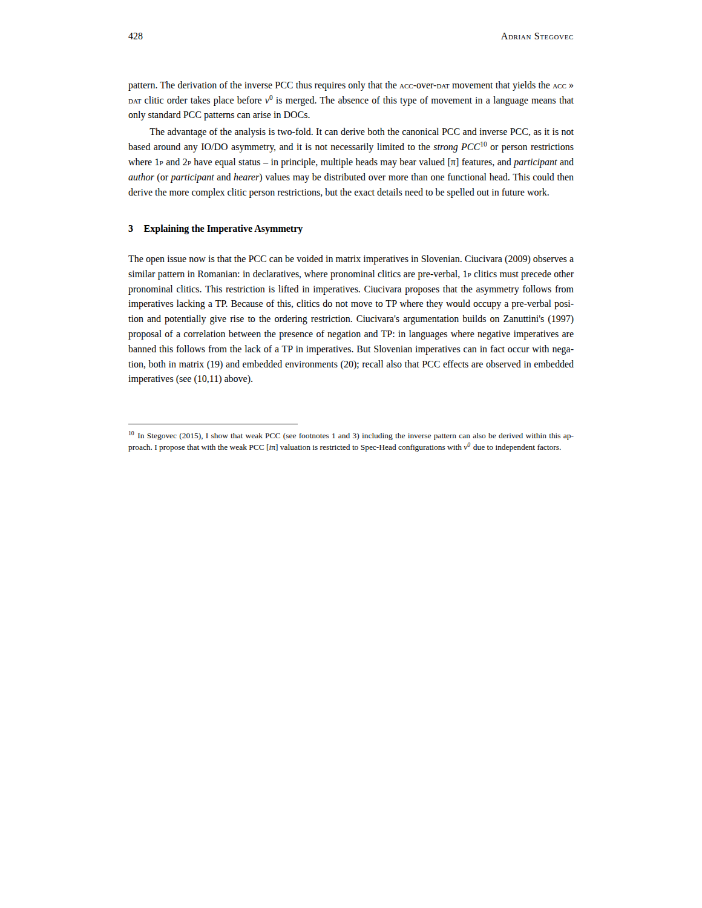428 Adrian Stegovec
pattern. The derivation of the inverse PCC thus requires only that the acc-over-dat movement that yields the acc » dat clitic order takes place before v0 is merged. The absence of this type of movement in a language means that only standard PCC patterns can arise in DOCs.
The advantage of the analysis is two-fold. It can derive both the canonical PCC and inverse PCC, as it is not based around any IO/DO asymmetry, and it is not necessarily limited to the strong PCC10 or person restrictions where 1p and 2p have equal status – in principle, multiple heads may bear valued [π] features, and participant and author (or participant and hearer) values may be distributed over more than one functional head. This could then derive the more complex clitic person restrictions, but the exact details need to be spelled out in future work.
3 Explaining the Imperative Asymmetry
The open issue now is that the PCC can be voided in matrix imperatives in Slovenian. Ciucivara (2009) observes a similar pattern in Romanian: in declaratives, where pronominal clitics are pre-verbal, 1p clitics must precede other pronominal clitics. This restriction is lifted in imperatives. Ciucivara proposes that the asymmetry follows from imperatives lacking a TP. Because of this, clitics do not move to TP where they would occupy a pre-verbal position and potentially give rise to the ordering restriction. Ciucivara's argumentation builds on Zanuttini's (1997) proposal of a correlation between the presence of negation and TP: in languages where negative imperatives are banned this follows from the lack of a TP in imperatives. But Slovenian imperatives can in fact occur with negation, both in matrix (19) and embedded environments (20); recall also that PCC effects are observed in embedded imperatives (see (10,11) above).
10 In Stegovec (2015), I show that weak PCC (see footnotes 1 and 3) including the inverse pattern can also be derived within this approach. I propose that with the weak PCC [iπ] valuation is restricted to Spec-Head configurations with v0 due to independent factors.